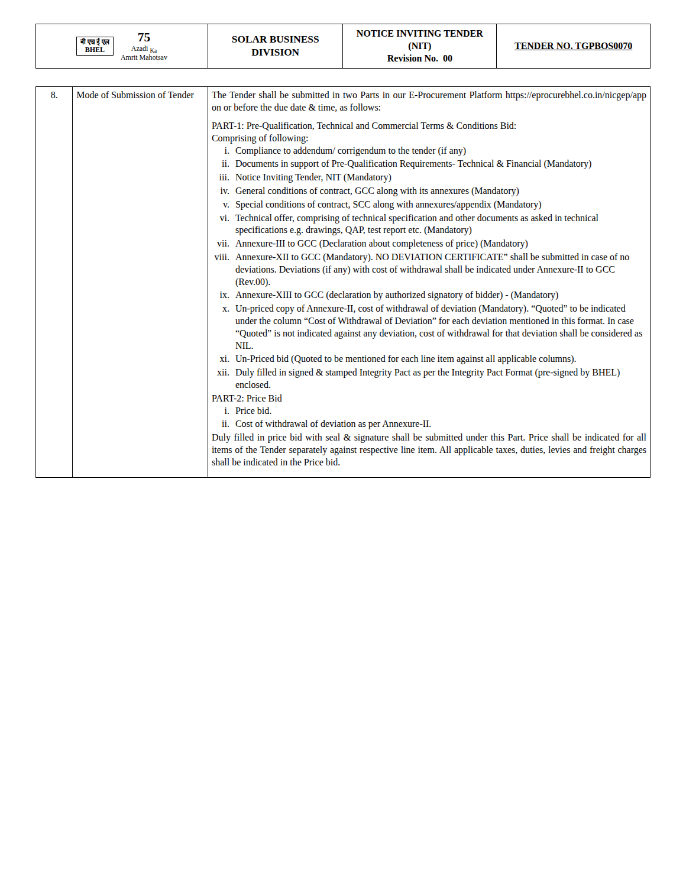| बी एच ई एल BHEL 75 Azadi Ka Amrit Mahotsav | SOLAR BUSINESS DIVISION | NOTICE INVITING TENDER (NIT) Revision No. 00 | TENDER NO. TGPBOS0070 |
| 8. | Mode of Submission of Tender | The Tender shall be submitted in two Parts in our E-Procurement Platform https://eprocurebhel.co.in/nicgep/app on or before the due date & time, as follows: PART-1: Pre-Qualification, Technical and Commercial Terms & Conditions Bid: Comprising of following: Compliance to addendum/ corrigendum to the tender (if any) Documents in support of Pre-Qualification Requirements- Technical & Financial (Mandatory) Notice Inviting Tender, NIT (Mandatory) General conditions of contract, GCC along with its annexures (Mandatory) Special conditions of contract, SCC along with annexures/appendix (Mandatory) Technical offer, comprising of technical specification and other documents as asked in technical specifications e.g. drawings, QAP, test report etc. (Mandatory) Annexure-III to GCC (Declaration about completeness of price) (Mandatory) Annexure-XII to GCC (Mandatory). NO DEVIATION CERTIFICATE” shall be submitted in case of no deviations. Deviations (if any) with cost of withdrawal shall be indicated under Annexure-II to GCC (Rev.00). Annexure-XIII to GCC (declaration by authorized signatory of bidder) - (Mandatory) Un-priced copy of Annexure-II, cost of withdrawal of deviation (Mandatory). “Quoted” to be indicated under the column “Cost of Withdrawal of Deviation” for each deviation mentioned in this format. In case “Quoted” is not indicated against any deviation, cost of withdrawal for that deviation shall be considered as NIL. Un-Priced bid (Quoted to be mentioned for each line item against all applicable columns). Duly filled in signed & stamped Integrity Pact as per the Integrity Pact Format (pre-signed by BHEL) enclosed. PART-2: Price Bid Price bid. Cost of withdrawal of deviation as per Annexure-II. Duly filled in price bid with seal & signature shall be submitted under this Part. Price shall be indicated for all items of the Tender separately against respective line item. All applicable taxes, duties, levies and freight charges shall be indicated in the Price bid. |